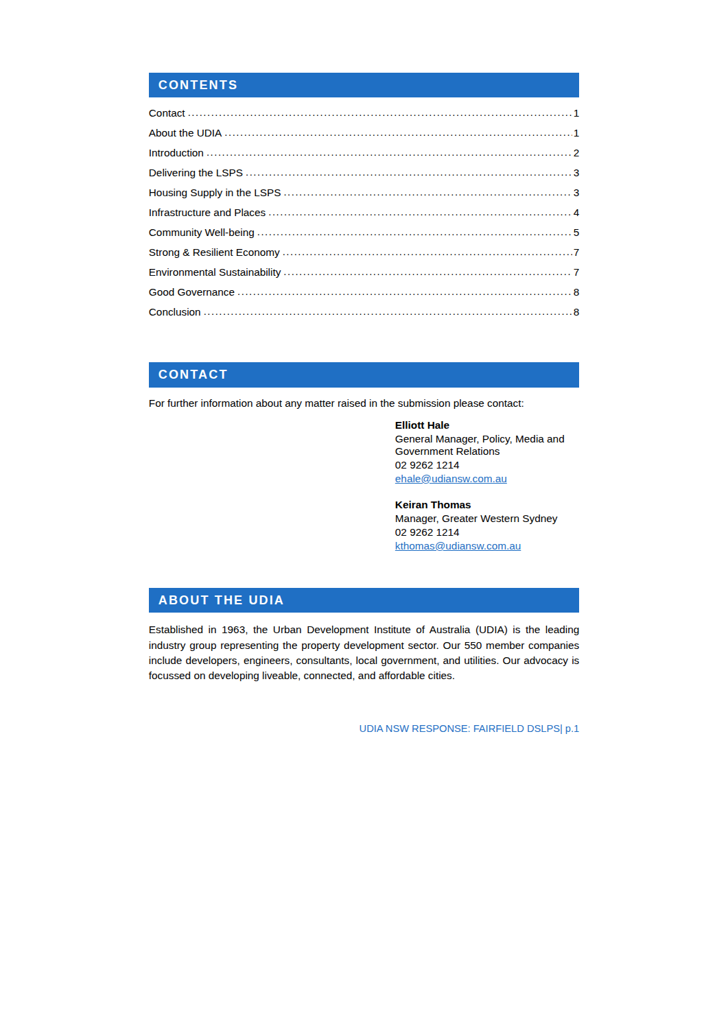Contents
Contact.................................................................................................................................. 1
About the UDIA..................................................................................................................... 1
Introduction......................................................................................................................... 2
Delivering the LSPS............................................................................................................... 3
Housing Supply in the LSPS..................................................................................................... 3
Infrastructure and Places....................................................................................................... 4
Community Well-being.......................................................................................................... 5
Strong & Resilient Economy.................................................................................................... 7
Environmental Sustainability.................................................................................................. 7
Good Governance................................................................................................................. 8
Conclusion........................................................................................................................... 8
Contact
For further information about any matter raised in the submission please contact:
Elliott Hale
General Manager, Policy, Media and Government Relations
02 9262 1214
ehale@udiansw.com.au
Keiran Thomas
Manager, Greater Western Sydney
02 9262 1214
kthomas@udiansw.com.au
About the UDIA
Established in 1963, the Urban Development Institute of Australia (UDIA) is the leading industry group representing the property development sector. Our 550 member companies include developers, engineers, consultants, local government, and utilities. Our advocacy is focussed on developing liveable, connected, and affordable cities.
UDIA NSW RESPONSE: FAIRFIELD DSLPS| p.1